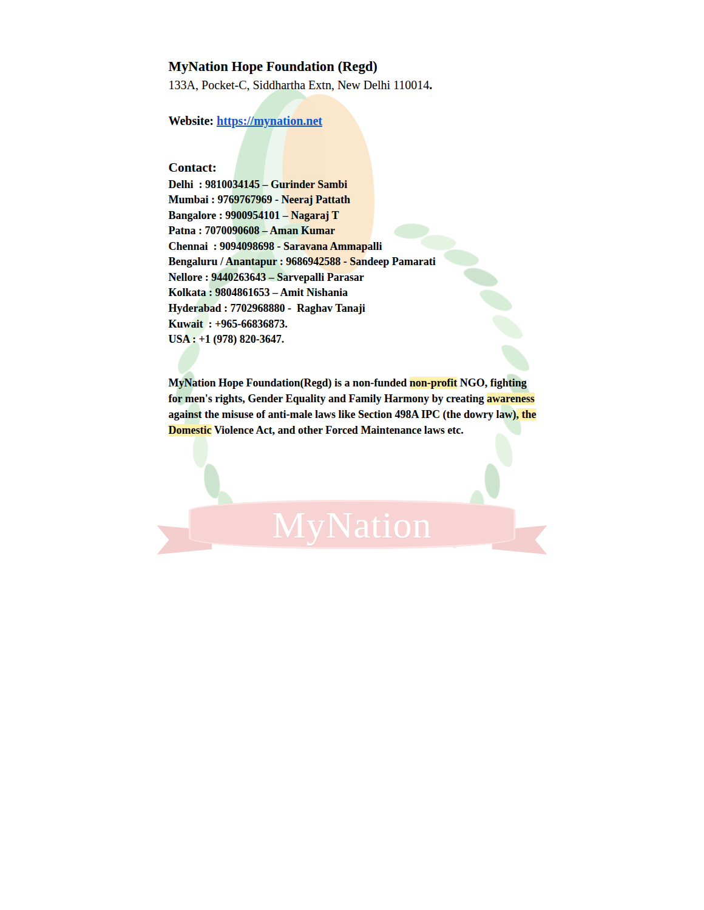MyNation
MyNation Hope Foundation (Regd)
133A, Pocket-C, Siddhartha Extn, New Delhi 110014.
Website: https://mynation.net
Contact:
Delhi : 9810034145 – Gurinder Sambi
Mumbai : 9769767969 - Neeraj Pattath
Bangalore : 9900954101 – Nagaraj T
Patna : 7070090608 – Aman Kumar
Chennai : 9094098698 - Saravana Ammapalli
Bengaluru / Anantapur : 9686942588 - Sandeep Pamarati
Nellore : 9440263643 – Sarvepalli Parasar
Kolkata : 9804861653 – Amit Nishania
Hyderabad : 7702968880 - Raghav Tanaji
Kuwait : +965-66836873.
USA : +1 (978) 820-3647.
MyNation Hope Foundation(Regd) is a non-funded non-profit NGO, fighting for men's rights, Gender Equality and Family Harmony by creating awareness against the misuse of anti-male laws like Section 498A IPC (the dowry law), the Domestic Violence Act, and other Forced Maintenance laws etc.